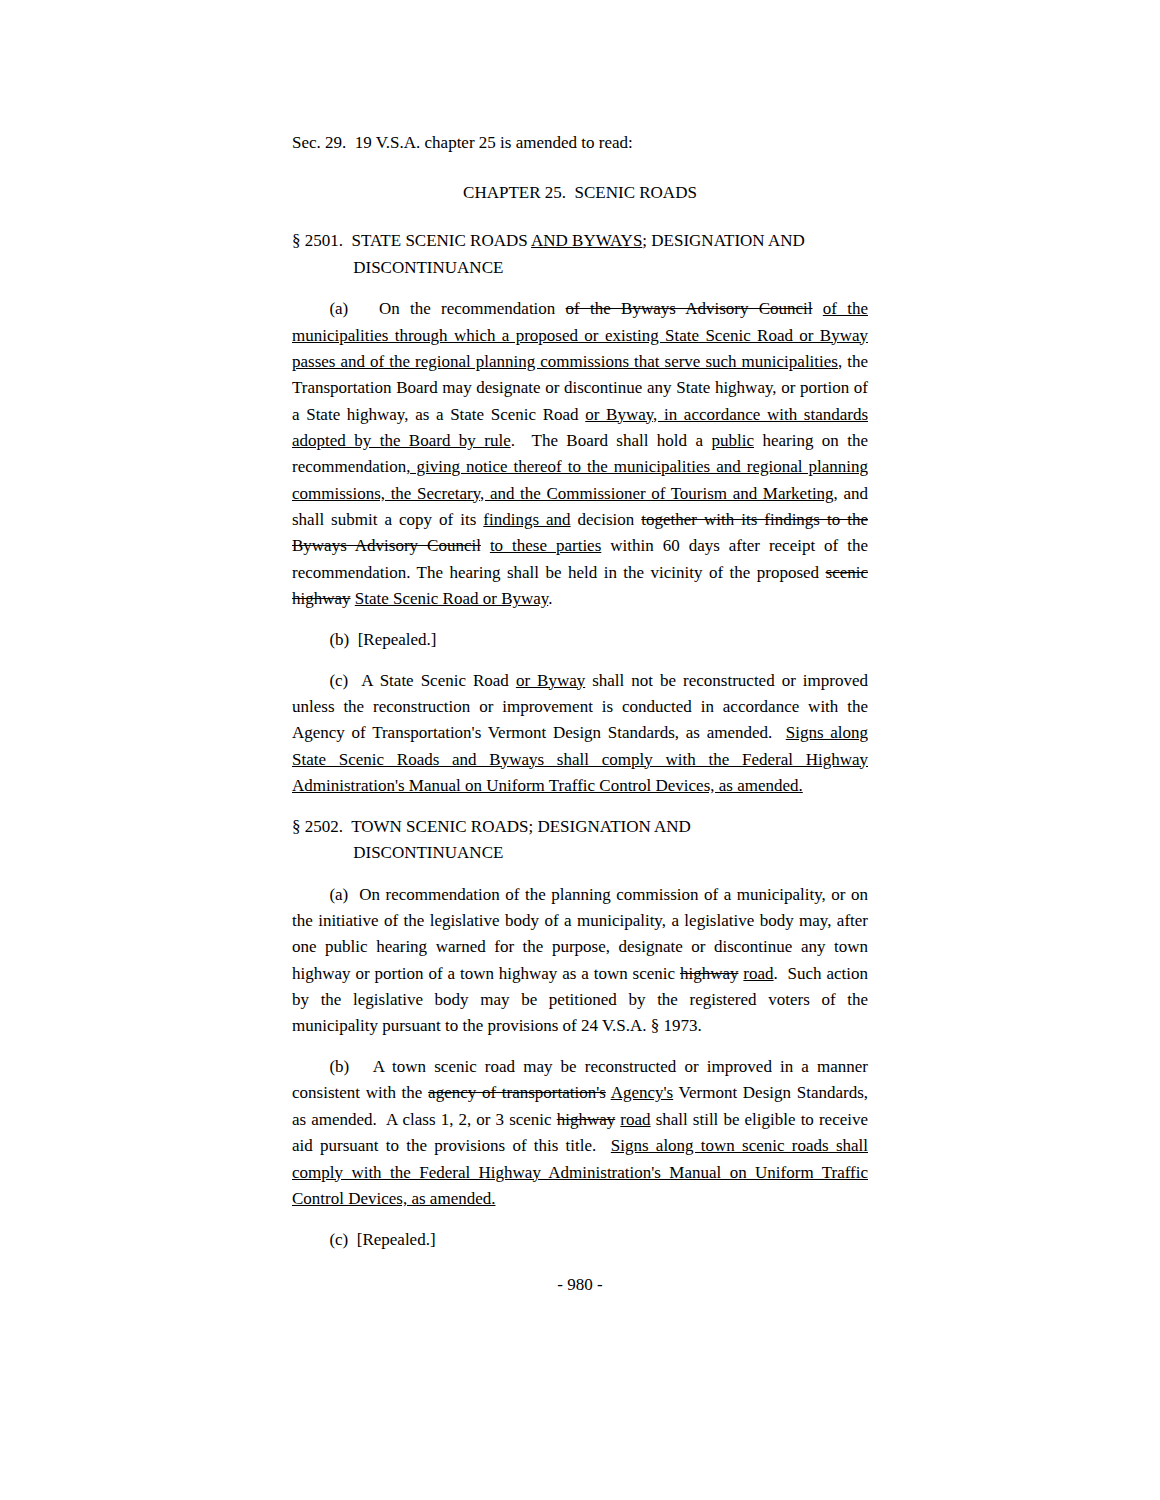Sec. 29. 19 V.S.A. chapter 25 is amended to read:
CHAPTER 25. SCENIC ROADS
§ 2501. STATE SCENIC ROADS AND BYWAYS; DESIGNATION ANDDISCONTINUANCE
(a) On the recommendation of the Byways Advisory Council of the municipalities through which a proposed or existing State Scenic Road or Byway passes and of the regional planning commissions that serve such municipalities, the Transportation Board may designate or discontinue any State highway, or portion of a State highway, as a State Scenic Road or Byway, in accordance with standards adopted by the Board by rule. The Board shall hold a public hearing on the recommendation, giving notice thereof to the municipalities and regional planning commissions, the Secretary, and the Commissioner of Tourism and Marketing, and shall submit a copy of its findings and decision together with its findings to the Byways Advisory Council to these parties within 60 days after receipt of the recommendation. The hearing shall be held in the vicinity of the proposed scenic highway State Scenic Road or Byway.
(b) [Repealed.]
(c) A State Scenic Road or Byway shall not be reconstructed or improved unless the reconstruction or improvement is conducted in accordance with the Agency of Transportation's Vermont Design Standards, as amended. Signs along State Scenic Roads and Byways shall comply with the Federal Highway Administration's Manual on Uniform Traffic Control Devices, as amended.
§ 2502. TOWN SCENIC ROADS; DESIGNATION ANDDISCONTINUANCE
(a) On recommendation of the planning commission of a municipality, or on the initiative of the legislative body of a municipality, a legislative body may, after one public hearing warned for the purpose, designate or discontinue any town highway or portion of a town highway as a town scenic highway road. Such action by the legislative body may be petitioned by the registered voters of the municipality pursuant to the provisions of 24 V.S.A. § 1973.
(b) A town scenic road may be reconstructed or improved in a manner consistent with the agency of transportation's Agency's Vermont Design Standards, as amended. A class 1, 2, or 3 scenic highway road shall still be eligible to receive aid pursuant to the provisions of this title. Signs along town scenic roads shall comply with the Federal Highway Administration's Manual on Uniform Traffic Control Devices, as amended.
(c) [Repealed.]
- 980 -